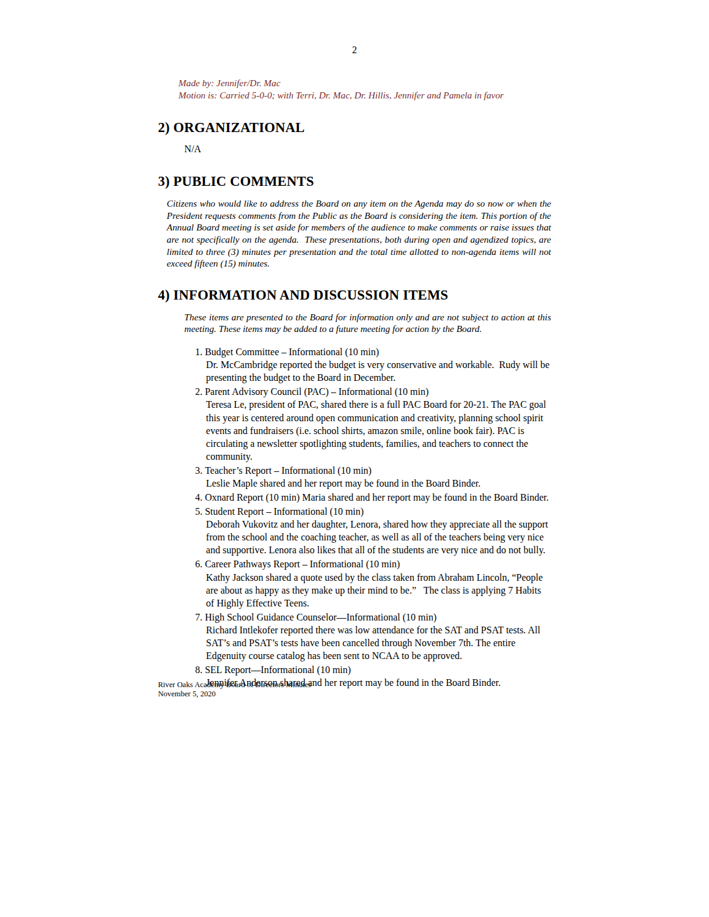2
Made by: Jennifer/Dr. Mac
Motion is: Carried 5-0-0; with Terri, Dr. Mac, Dr. Hillis, Jennifer and Pamela in favor
2) ORGANIZATIONAL
N/A
3) PUBLIC COMMENTS
Citizens who would like to address the Board on any item on the Agenda may do so now or when the President requests comments from the Public as the Board is considering the item. This portion of the Annual Board meeting is set aside for members of the audience to make comments or raise issues that are not specifically on the agenda. These presentations, both during open and agendized topics, are limited to three (3) minutes per presentation and the total time allotted to non-agenda items will not exceed fifteen (15) minutes.
4) INFORMATION AND DISCUSSION ITEMS
These items are presented to the Board for information only and are not subject to action at this meeting. These items may be added to a future meeting for action by the Board.
Budget Committee – Informational (10 min) Dr. McCambridge reported the budget is very conservative and workable. Rudy will be presenting the budget to the Board in December.
Parent Advisory Council (PAC) – Informational (10 min) Teresa Le, president of PAC, shared there is a full PAC Board for 20-21. The PAC goal this year is centered around open communication and creativity, planning school spirit events and fundraisers (i.e. school shirts, amazon smile, online book fair). PAC is circulating a newsletter spotlighting students, families, and teachers to connect the community.
Teacher’s Report – Informational (10 min) Leslie Maple shared and her report may be found in the Board Binder.
Oxnard Report (10 min) Maria shared and her report may be found in the Board Binder.
Student Report – Informational (10 min) Deborah Vukovitz and her daughter, Lenora, shared how they appreciate all the support from the school and the coaching teacher, as well as all of the teachers being very nice and supportive. Lenora also likes that all of the students are very nice and do not bully.
Career Pathways Report – Informational (10 min) Kathy Jackson shared a quote used by the class taken from Abraham Lincoln, “People are about as happy as they make up their mind to be.” The class is applying 7 Habits of Highly Effective Teens.
High School Guidance Counselor—Informational (10 min) Richard Intlekofer reported there was low attendance for the SAT and PSAT tests. All SAT’s and PSAT’s tests have been cancelled through November 7th. The entire Edgenuity course catalog has been sent to NCAA to be approved.
SEL Report—Informational (10 min) Jennifer Anderson shared and her report may be found in the Board Binder.
River Oaks Academy Board of Directors Minutes
November 5, 2020